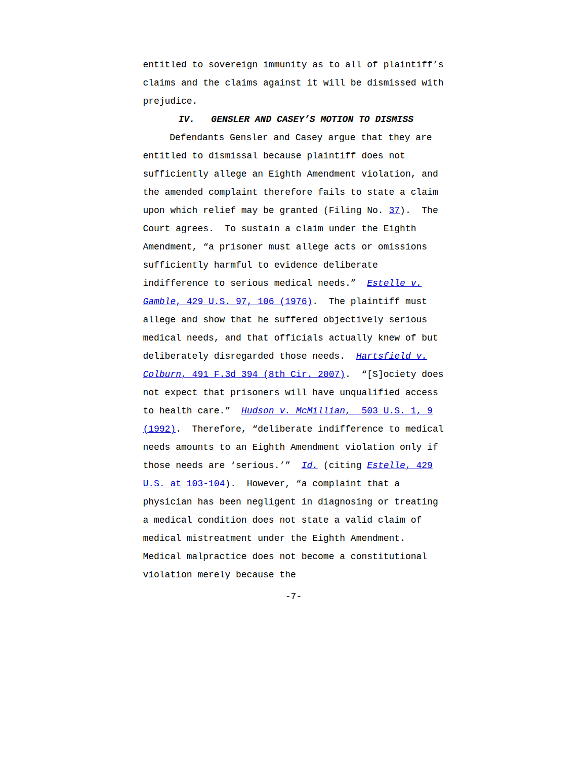entitled to sovereign immunity as to all of plaintiff’s claims and the claims against it will be dismissed with prejudice.
IV. GENSLER AND CASEY’S MOTION TO DISMISS
Defendants Gensler and Casey argue that they are entitled to dismissal because plaintiff does not sufficiently allege an Eighth Amendment violation, and the amended complaint therefore fails to state a claim upon which relief may be granted (Filing No. 37). The Court agrees. To sustain a claim under the Eighth Amendment, “a prisoner must allege acts or omissions sufficiently harmful to evidence deliberate indifference to serious medical needs.” Estelle v. Gamble, 429 U.S. 97, 106 (1976). The plaintiff must allege and show that he suffered objectively serious medical needs, and that officials actually knew of but deliberately disregarded those needs. Hartsfield v. Colburn, 491 F.3d 394 (8th Cir. 2007). “[S]ociety does not expect that prisoners will have unqualified access to health care.” Hudson v. McMillian, 503 U.S. 1, 9 (1992). Therefore, “deliberate indifference to medical needs amounts to an Eighth Amendment violation only if those needs are ‘serious.’” Id. (citing Estelle, 429 U.S. at 103-104). However, “a complaint that a physician has been negligent in diagnosing or treating a medical condition does not state a valid claim of medical mistreatment under the Eighth Amendment. Medical malpractice does not become a constitutional violation merely because the
-7-